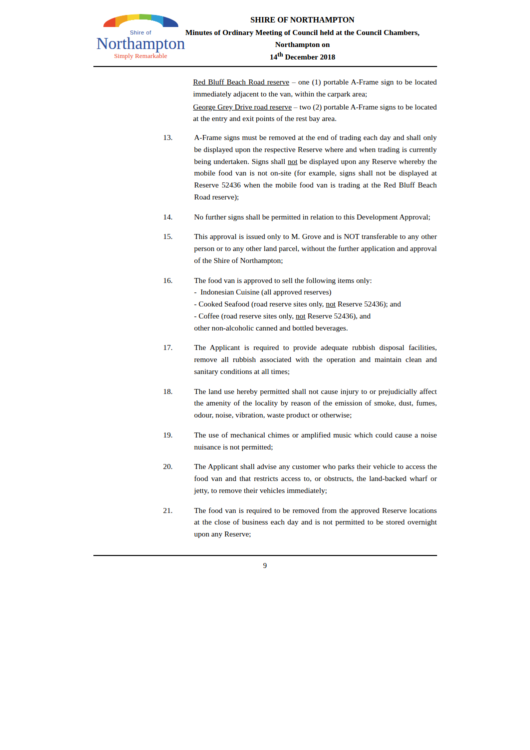Shire of Northampton Simply Remarkable
SHIRE OF NORTHAMPTON Minutes of Ordinary Meeting of Council held at the Council Chambers, Northampton on 14th December 2018
Red Bluff Beach Road reserve – one (1) portable A-Frame sign to be located immediately adjacent to the van, within the carpark area;
George Grey Drive road reserve – two (2) portable A-Frame signs to be located at the entry and exit points of the rest bay area.
13.
A-Frame signs must be removed at the end of trading each day and shall only be displayed upon the respective Reserve where and when trading is currently being undertaken. Signs shall not be displayed upon any Reserve whereby the mobile food van is not on-site (for example, signs shall not be displayed at Reserve 52436 when the mobile food van is trading at the Red Bluff Beach Road reserve);
14.
No further signs shall be permitted in relation to this Development Approval;
15.
This approval is issued only to M. Grove and is NOT transferable to any other person or to any other land parcel, without the further application and approval of the Shire of Northampton;
16.
The food van is approved to sell the following items only:
- Indonesian Cuisine (all approved reserves)
- Cooked Seafood (road reserve sites only, not Reserve 52436); and
- Coffee (road reserve sites only, not Reserve 52436), and
other non-alcoholic canned and bottled beverages.
17.
The Applicant is required to provide adequate rubbish disposal facilities, remove all rubbish associated with the operation and maintain clean and sanitary conditions at all times;
18.
The land use hereby permitted shall not cause injury to or prejudicially affect the amenity of the locality by reason of the emission of smoke, dust, fumes, odour, noise, vibration, waste product or otherwise;
19.
The use of mechanical chimes or amplified music which could cause a noise nuisance is not permitted;
20.
The Applicant shall advise any customer who parks their vehicle to access the food van and that restricts access to, or obstructs, the land-backed wharf or jetty, to remove their vehicles immediately;
21.
The food van is required to be removed from the approved Reserve locations at the close of business each day and is not permitted to be stored overnight upon any Reserve;
9